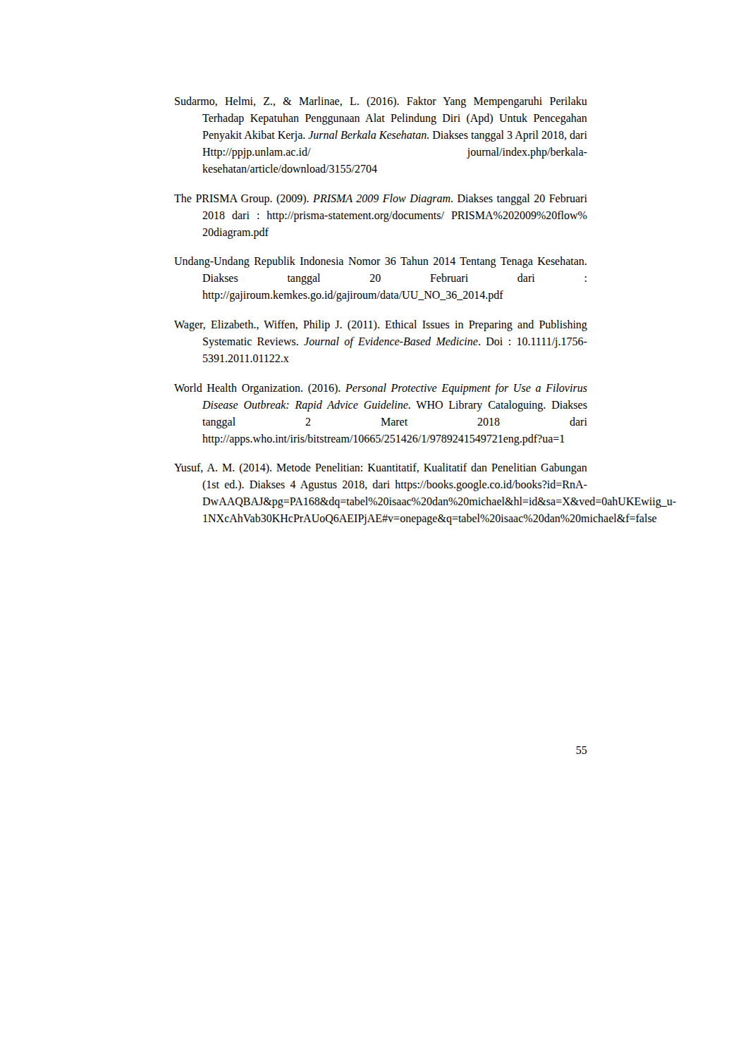Sudarmo, Helmi, Z., & Marlinae, L. (2016). Faktor Yang Mempengaruhi Perilaku Terhadap Kepatuhan Penggunaan Alat Pelindung Diri (Apd) Untuk Pencegahan Penyakit Akibat Kerja. Jurnal Berkala Kesehatan. Diakses tanggal 3 April 2018, dari Http://ppjp.unlam.ac.id/ journal/index.php/berkala-kesehatan/article/download/3155/2704
The PRISMA Group. (2009). PRISMA 2009 Flow Diagram. Diakses tanggal 20 Februari 2018 dari : http://prisma-statement.org/documents/ PRISMA%202009%20flow% 20diagram.pdf
Undang-Undang Republik Indonesia Nomor 36 Tahun 2014 Tentang Tenaga Kesehatan. Diakses tanggal 20 Februari dari : http://gajiroum.kemkes.go.id/gajiroum/data/UU_NO_36_2014.pdf
Wager, Elizabeth., Wiffen, Philip J. (2011). Ethical Issues in Preparing and Publishing Systematic Reviews. Journal of Evidence-Based Medicine. Doi : 10.1111/j.1756-5391.2011.01122.x
World Health Organization. (2016). Personal Protective Equipment for Use a Filovirus Disease Outbreak: Rapid Advice Guideline. WHO Library Cataloguing. Diakses tanggal 2 Maret 2018 dari http://apps.who.int/iris/bitstream/10665/251426/1/9789241549721eng.pdf?ua=1
Yusuf, A. M. (2014). Metode Penelitian: Kuantitatif, Kualitatif dan Penelitian Gabungan (1st ed.). Diakses 4 Agustus 2018, dari https://books.google.co.id/books?id=RnA-DwAAQBAJ&pg=PA168&dq=tabel%20isaac%20dan%20michael&hl=id&sa=X&ved=0ahUKEwiig_u-1NXcAhVab30KHcPrAUoQ6AEIPjAE#v=onepage&q=tabel%20isaac%20dan%20michael&f=false
55